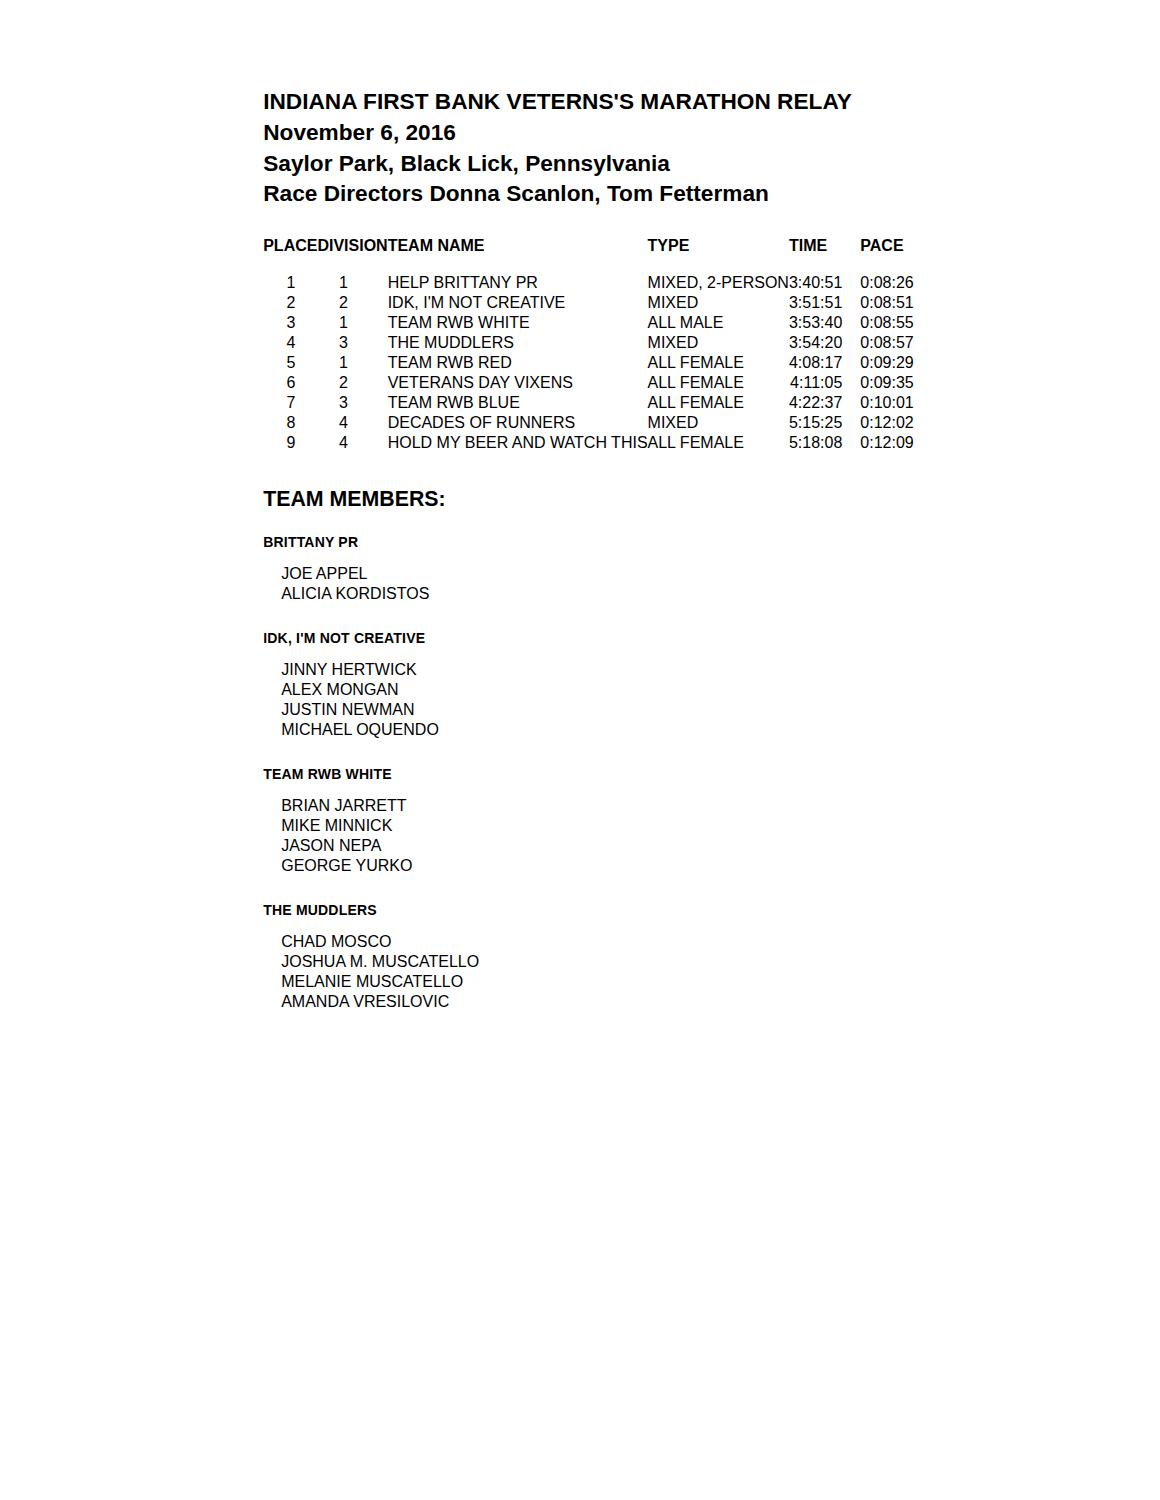INDIANA FIRST BANK VETERNS'S MARATHON RELAY
November 6, 2016
Saylor Park, Black Lick, Pennsylvania
Race Directors Donna Scanlon, Tom Fetterman
| PLACE | DIVISION | TEAM NAME | TYPE | TIME | PACE |
| --- | --- | --- | --- | --- | --- |
| 1 | 1 | HELP BRITTANY PR | MIXED, 2-PERSON | 3:40:51 | 0:08:26 |
| 2 | 2 | IDK, I'M NOT CREATIVE | MIXED | 3:51:51 | 0:08:51 |
| 3 | 1 | TEAM RWB WHITE | ALL MALE | 3:53:40 | 0:08:55 |
| 4 | 3 | THE MUDDLERS | MIXED | 3:54:20 | 0:08:57 |
| 5 | 1 | TEAM RWB RED | ALL FEMALE | 4:08:17 | 0:09:29 |
| 6 | 2 | VETERANS DAY VIXENS | ALL FEMALE | 4:11:05 | 0:09:35 |
| 7 | 3 | TEAM RWB BLUE | ALL FEMALE | 4:22:37 | 0:10:01 |
| 8 | 4 | DECADES OF RUNNERS | MIXED | 5:15:25 | 0:12:02 |
| 9 | 4 | HOLD MY BEER AND WATCH THIS | ALL FEMALE | 5:18:08 | 0:12:09 |
TEAM MEMBERS:
BRITTANY PR
JOE APPEL
ALICIA KORDISTOS
IDK, I'M NOT CREATIVE
JINNY HERTWICK
ALEX MONGAN
JUSTIN NEWMAN
MICHAEL OQUENDO
TEAM RWB WHITE
BRIAN JARRETT
MIKE MINNICK
JASON NEPA
GEORGE YURKO
THE MUDDLERS
CHAD MOSCO
JOSHUA M. MUSCATELLO
MELANIE MUSCATELLO
AMANDA VRESILOVIC